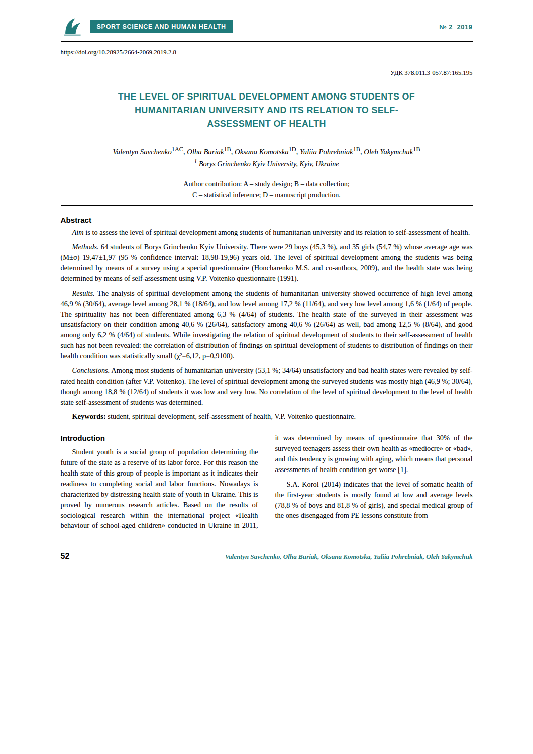SPORT SCIENCE AND HUMAN HEALTH
№ 2 2019
https://doi.org/10.28925/2664-2069.2019.2.8
УДК 378.011.3-057.87:165.195
The level of spiritual development among students of humanitarian university and its relation to self-assessment of health
Valentyn Savchenko1AC, Olha Buriak1B, Oksana Komotska1D, Yuliia Pohrebniak1B, Oleh Yakymchuk1B
1 Borys Grinchenko Kyiv University, Kyiv, Ukraine
Author contribution: A – study design; B – data collection;
C – statistical inference; D – manuscript production.
Abstract
Aim is to assess the level of spiritual development among students of humanitarian university and its relation to self-assessment of health.
Methods. 64 students of Borys Grinchenko Kyiv University. There were 29 boys (45,3 %), and 35 girls (54,7 %) whose average age was (M±σ) 19,47±1,97 (95 % confidence interval: 18,98-19,96) years old. The level of spiritual development among the students was being determined by means of a survey using a special questionnaire (Honcharenko M.S. and co-authors, 2009), and the health state was being determined by means of self-assessment using V.P. Voitenko questionnaire (1991).
Results. The analysis of spiritual development among the students of humanitarian university showed occurrence of high level among 46,9 % (30/64), average level among 28,1 % (18/64), and low level among 17,2 % (11/64), and very low level among 1,6 % (1/64) of people. The spirituality has not been differentiated among 6,3 % (4/64) of students. The health state of the surveyed in their assessment was unsatisfactory on their condition among 40,6 % (26/64), satisfactory among 40,6 % (26/64) as well, bad among 12,5 % (8/64), and good among only 6,2 % (4/64) of students. While investigating the relation of spiritual development of students to their self-assessment of health such has not been revealed: the correlation of distribution of findings on spiritual development of students to distribution of findings on their health condition was statistically small (χ²=6,12, p=0,9100).
Conclusions. Among most students of humanitarian university (53,1 %; 34/64) unsatisfactory and bad health states were revealed by self-rated health condition (after V.P. Voitenko). The level of spiritual development among the surveyed students was mostly high (46,9 %; 30/64), though among 18,8 % (12/64) of students it was low and very low. No correlation of the level of spiritual development to the level of health state self-assessment of students was determined.
Keywords: student, spiritual development, self-assessment of health, V.P. Voitenko questionnaire.
Introduction
Student youth is a social group of population determining the future of the state as a reserve of its labor force. For this reason the health state of this group of people is important as it indicates their readiness to completing social and labor functions. Nowadays is characterized by distressing health state of youth in Ukraine. This is proved by numerous research articles. Based on the results of sociological research within the international project «Health behaviour of school-aged children» conducted in Ukraine in 2011, it was determined by means of questionnaire that 30% of the surveyed teenagers assess their own health as «mediocre» or «bad», and this tendency is growing with aging, which means that personal assessments of health condition get worse [1].
S.A. Korol (2014) indicates that the level of somatic health of the first-year students is mostly found at low and average levels (78,8 % of boys and 81,8 % of girls), and special medical group of the ones disengaged from PE lessons constitute from
52
Valentyn Savchenko, Olha Buriak, Oksana Komotska, Yuliia Pohrebniak, Oleh Yakymchuk